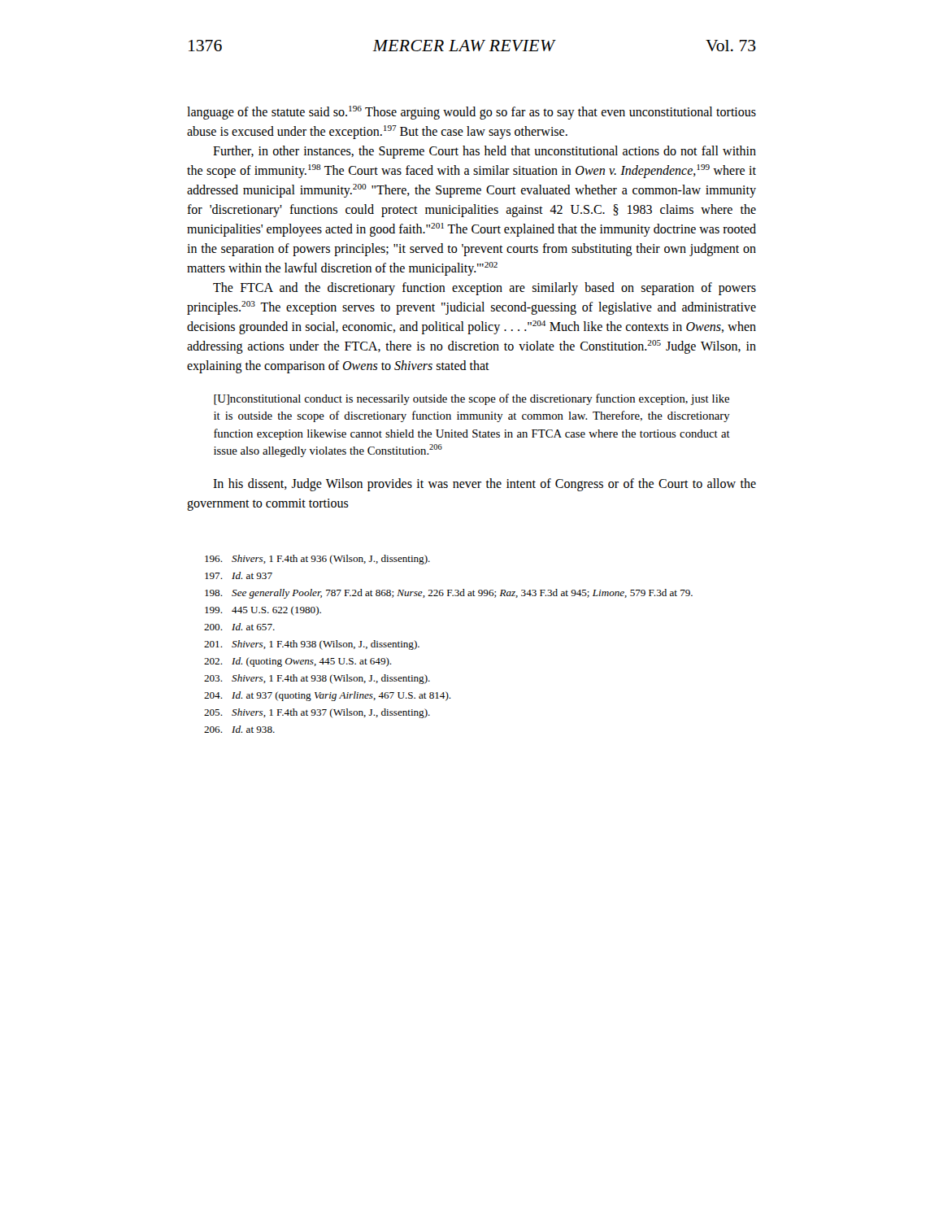1376 MERCER LAW REVIEW Vol. 73
language of the statute said so.196 Those arguing would go so far as to say that even unconstitutional tortious abuse is excused under the exception.197 But the case law says otherwise.
Further, in other instances, the Supreme Court has held that unconstitutional actions do not fall within the scope of immunity.198 The Court was faced with a similar situation in Owen v. Independence,199 where it addressed municipal immunity.200 "There, the Supreme Court evaluated whether a common-law immunity for 'discretionary' functions could protect municipalities against 42 U.S.C. § 1983 claims where the municipalities' employees acted in good faith."201 The Court explained that the immunity doctrine was rooted in the separation of powers principles; "it served to 'prevent courts from substituting their own judgment on matters within the lawful discretion of the municipality.'"202
The FTCA and the discretionary function exception are similarly based on separation of powers principles.203 The exception serves to prevent "judicial second-guessing of legislative and administrative decisions grounded in social, economic, and political policy . . . ."204 Much like the contexts in Owens, when addressing actions under the FTCA, there is no discretion to violate the Constitution.205 Judge Wilson, in explaining the comparison of Owens to Shivers stated that
[U]nconstitutional conduct is necessarily outside the scope of the discretionary function exception, just like it is outside the scope of discretionary function immunity at common law. Therefore, the discretionary function exception likewise cannot shield the United States in an FTCA case where the tortious conduct at issue also allegedly violates the Constitution.206
In his dissent, Judge Wilson provides it was never the intent of Congress or of the Court to allow the government to commit tortious
Shivers, 1 F.4th at 936 (Wilson, J., dissenting).
Id. at 937
See generally Pooler, 787 F.2d at 868; Nurse, 226 F.3d at 996; Raz, 343 F.3d at 945; Limone, 579 F.3d at 79.
445 U.S. 622 (1980).
Id. at 657.
Shivers, 1 F.4th 938 (Wilson, J., dissenting).
Id. (quoting Owens, 445 U.S. at 649).
Shivers, 1 F.4th at 938 (Wilson, J., dissenting).
Id. at 937 (quoting Varig Airlines, 467 U.S. at 814).
Shivers, 1 F.4th at 937 (Wilson, J., dissenting).
Id. at 938.